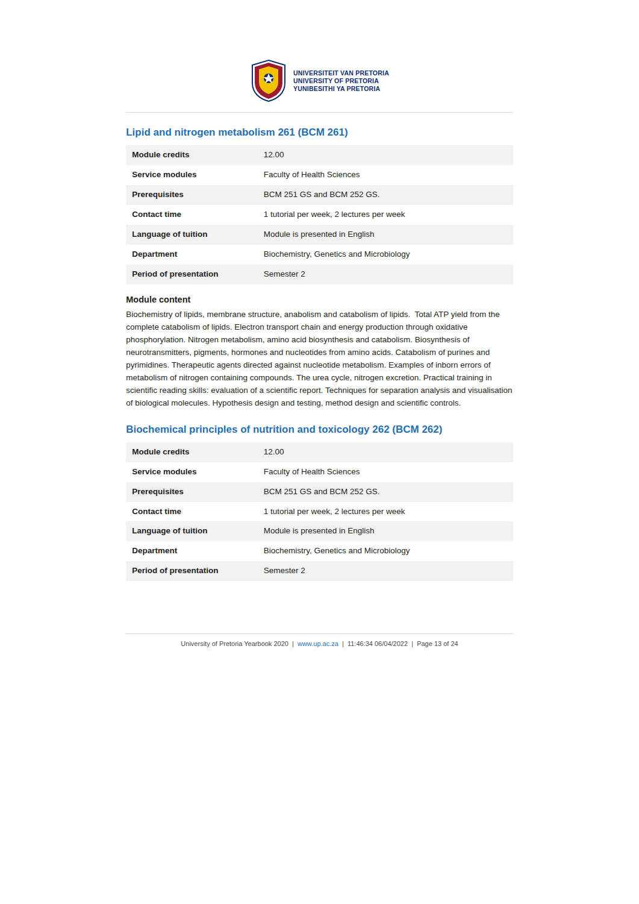Universiteit van Pretoria
University of Pretoria
Yunibesithi ya Pretoria
Lipid and nitrogen metabolism 261 (BCM 261)
| Module credits | 12.00 |
| Service modules | Faculty of Health Sciences |
| Prerequisites | BCM 251 GS and BCM 252 GS. |
| Contact time | 1 tutorial per week, 2 lectures per week |
| Language of tuition | Module is presented in English |
| Department | Biochemistry, Genetics and Microbiology |
| Period of presentation | Semester 2 |
Module content
Biochemistry of lipids, membrane structure, anabolism and catabolism of lipids. Total ATP yield from the complete catabolism of lipids. Electron transport chain and energy production through oxidative phosphorylation. Nitrogen metabolism, amino acid biosynthesis and catabolism. Biosynthesis of neurotransmitters, pigments, hormones and nucleotides from amino acids. Catabolism of purines and pyrimidines. Therapeutic agents directed against nucleotide metabolism. Examples of inborn errors of metabolism of nitrogen containing compounds. The urea cycle, nitrogen excretion. Practical training in scientific reading skills: evaluation of a scientific report. Techniques for separation analysis and visualisation of biological molecules. Hypothesis design and testing, method design and scientific controls.
Biochemical principles of nutrition and toxicology 262 (BCM 262)
| Module credits | 12.00 |
| Service modules | Faculty of Health Sciences |
| Prerequisites | BCM 251 GS and BCM 252 GS. |
| Contact time | 1 tutorial per week, 2 lectures per week |
| Language of tuition | Module is presented in English |
| Department | Biochemistry, Genetics and Microbiology |
| Period of presentation | Semester 2 |
University of Pretoria Yearbook 2020 | www.up.ac.za | 11:46:34 06/04/2022 | Page 13 of 24